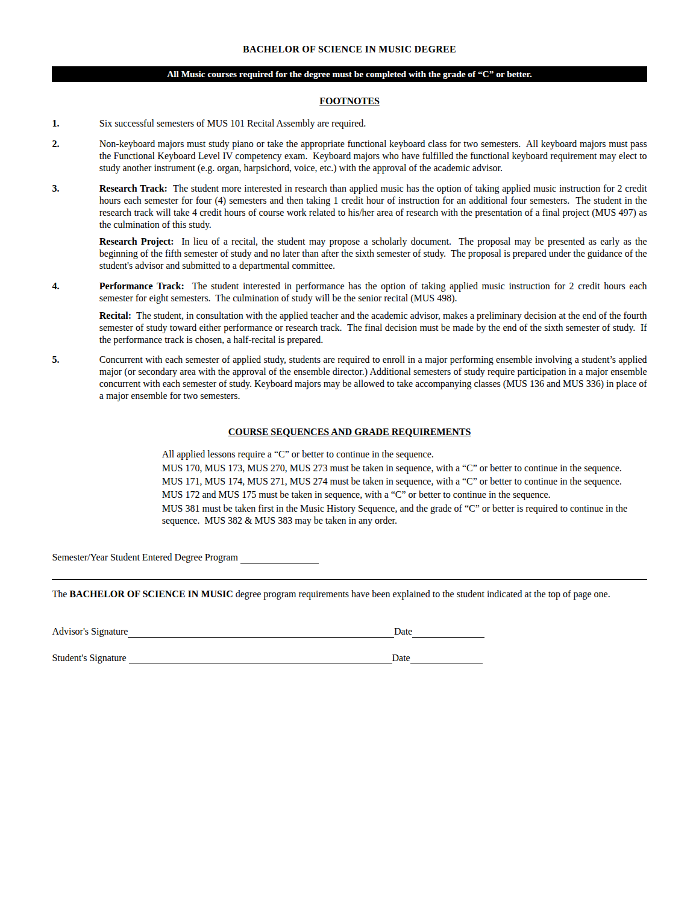BACHELOR OF SCIENCE IN MUSIC DEGREE
All Music courses required for the degree must be completed with the grade of “C” or better.
FOOTNOTES
| 1. | Six successful semesters of MUS 101 Recital Assembly are required. |
| 2. | Non-keyboard majors must study piano or take the appropriate functional keyboard class for two semesters. All keyboard majors must pass the Functional Keyboard Level IV competency exam. Keyboard majors who have fulfilled the functional keyboard requirement may elect to study another instrument (e.g. organ, harpsichord, voice, etc.) with the approval of the academic advisor. |
| 3. | Research Track: The student more interested in research than applied music has the option of taking applied music instruction for 2 credit hours each semester for four (4) semesters and then taking 1 credit hour of instruction for an additional four semesters. The student in the research track will take 4 credit hours of course work related to his/her area of research with the presentation of a final project (MUS 497) as the culmination of this study. Research Project: In lieu of a recital, the student may propose a scholarly document. The proposal may be presented as early as the beginning of the fifth semester of study and no later than after the sixth semester of study. The proposal is prepared under the guidance of the student's advisor and submitted to a departmental committee. |
| 4. | Performance Track: The student interested in performance has the option of taking applied music instruction for 2 credit hours each semester for eight semesters. The culmination of study will be the senior recital (MUS 498). Recital: The student, in consultation with the applied teacher and the academic advisor, makes a preliminary decision at the end of the fourth semester of study toward either performance or research track. The final decision must be made by the end of the sixth semester of study. If the performance track is chosen, a half-recital is prepared. |
| 5. | Concurrent with each semester of applied study, students are required to enroll in a major performing ensemble involving a student’s applied major (or secondary area with the approval of the ensemble director.) Additional semesters of study require participation in a major ensemble concurrent with each semester of study. Keyboard majors may be allowed to take accompanying classes (MUS 136 and MUS 336) in place of a major ensemble for two semesters. |
COURSE SEQUENCES AND GRADE REQUIREMENTS
All applied lessons require a “C” or better to continue in the sequence.
MUS 170, MUS 173, MUS 270, MUS 273 must be taken in sequence, with a “C” or better to continue in the sequence.
MUS 171, MUS 174, MUS 271, MUS 274 must be taken in sequence, with a “C” or better to continue in the sequence.
MUS 172 and MUS 175 must be taken in sequence, with a “C” or better to continue in the sequence.
MUS 381 must be taken first in the Music History Sequence, and the grade of “C” or better is required to continue in the sequence. MUS 382 & MUS 383 may be taken in any order.
Semester/Year Student Entered Degree Program
The BACHELOR OF SCIENCE IN MUSIC degree program requirements have been explained to the student indicated at the top of page one.
Advisor's Signature Date
Student's Signature Date